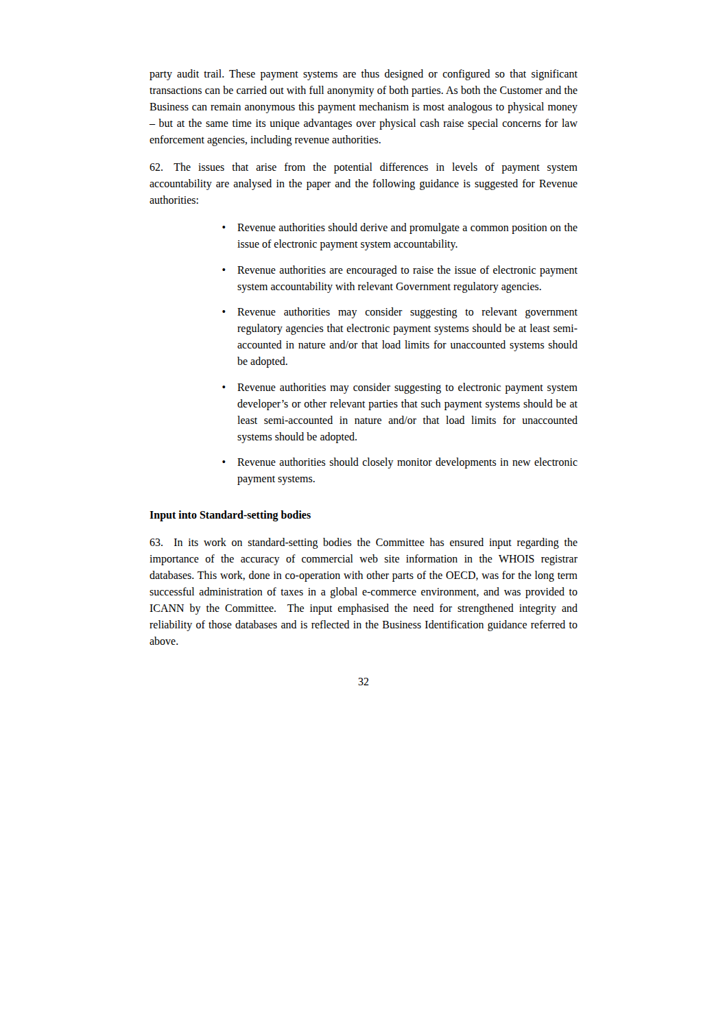party audit trail. These payment systems are thus designed or configured so that significant transactions can be carried out with full anonymity of both parties. As both the Customer and the Business can remain anonymous this payment mechanism is most analogous to physical money – but at the same time its unique advantages over physical cash raise special concerns for law enforcement agencies, including revenue authorities.
62. The issues that arise from the potential differences in levels of payment system accountability are analysed in the paper and the following guidance is suggested for Revenue authorities:
Revenue authorities should derive and promulgate a common position on the issue of electronic payment system accountability.
Revenue authorities are encouraged to raise the issue of electronic payment system accountability with relevant Government regulatory agencies.
Revenue authorities may consider suggesting to relevant government regulatory agencies that electronic payment systems should be at least semi-accounted in nature and/or that load limits for unaccounted systems should be adopted.
Revenue authorities may consider suggesting to electronic payment system developer’s or other relevant parties that such payment systems should be at least semi-accounted in nature and/or that load limits for unaccounted systems should be adopted.
Revenue authorities should closely monitor developments in new electronic payment systems.
Input into Standard-setting bodies
63. In its work on standard-setting bodies the Committee has ensured input regarding the importance of the accuracy of commercial web site information in the WHOIS registrar databases. This work, done in co-operation with other parts of the OECD, was for the long term successful administration of taxes in a global e-commerce environment, and was provided to ICANN by the Committee. The input emphasised the need for strengthened integrity and reliability of those databases and is reflected in the Business Identification guidance referred to above.
32